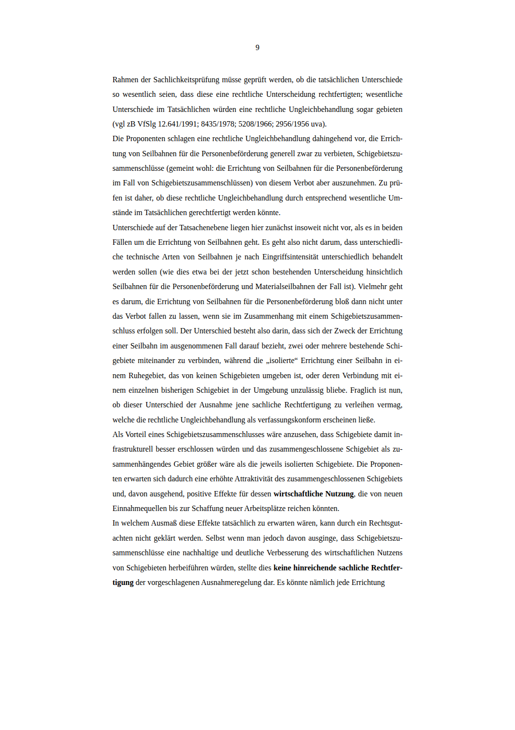9
Rahmen der Sachlichkeitsprüfung müsse geprüft werden, ob die tatsächlichen Unterschiede so wesentlich seien, dass diese eine rechtliche Unterscheidung rechtfertigten; wesentliche Unterschiede im Tatsächlichen würden eine rechtliche Ungleichbehandlung sogar gebieten (vgl zB VfSlg 12.641/1991; 8435/1978; 5208/1966; 2956/1956 uva).
Die Proponenten schlagen eine rechtliche Ungleichbehandlung dahingehend vor, die Errichtung von Seilbahnen für die Personenbeförderung generell zwar zu verbieten, Schigebietszusammenschlüsse (gemeint wohl: die Errichtung von Seilbahnen für die Personenbeförderung im Fall von Schigebietszusammenschlüssen) von diesem Verbot aber auszunehmen. Zu prüfen ist daher, ob diese rechtliche Ungleichbehandlung durch entsprechend wesentliche Umstände im Tatsächlichen gerechtfertigt werden könnte.
Unterschiede auf der Tatsachenebene liegen hier zunächst insoweit nicht vor, als es in beiden Fällen um die Errichtung von Seilbahnen geht. Es geht also nicht darum, dass unterschiedliche technische Arten von Seilbahnen je nach Eingriffsintensität unterschiedlich behandelt werden sollen (wie dies etwa bei der jetzt schon bestehenden Unterscheidung hinsichtlich Seilbahnen für die Personenbeförderung und Materialseilbahnen der Fall ist). Vielmehr geht es darum, die Errichtung von Seilbahnen für die Personenbeförderung bloß dann nicht unter das Verbot fallen zu lassen, wenn sie im Zusammenhang mit einem Schigebietszusammenschluss erfolgen soll. Der Unterschied besteht also darin, dass sich der Zweck der Errichtung einer Seilbahn im ausgenommenen Fall darauf bezieht, zwei oder mehrere bestehende Schigebiete miteinander zu verbinden, während die „isolierte“ Errichtung einer Seilbahn in einem Ruhegebiet, das von keinen Schigebieten umgeben ist, oder deren Verbindung mit einem einzelnen bisherigen Schigebiet in der Umgebung unzulässig bliebe. Fraglich ist nun, ob dieser Unterschied der Ausnahme jene sachliche Rechtfertigung zu verleihen vermag, welche die rechtliche Ungleichbehandlung als verfassungskonform erscheinen ließe.
Als Vorteil eines Schigebietszusammenschlusses wäre anzusehen, dass Schigebiete damit infrastrukturell besser erschlossen würden und das zusammengeschlossene Schigebiet als zusammenhängendes Gebiet größer wäre als die jeweils isolierten Schigebiete. Die Proponenten erwarten sich dadurch eine erhöhte Attraktivität des zusammengeschlossenen Schigebiets und, davon ausgehend, positive Effekte für dessen wirtschaftliche Nutzung, die von neuen Einnahmequellen bis zur Schaffung neuer Arbeitsplätze reichen könnten.
In welchem Ausmaß diese Effekte tatsächlich zu erwarten wären, kann durch ein Rechtsgutachten nicht geklärt werden. Selbst wenn man jedoch davon ausginge, dass Schigebietszusammenschlüsse eine nachhaltige und deutliche Verbesserung des wirtschaftlichen Nutzens von Schigebieten herbeiführen würden, stellte dies keine hinreichende sachliche Rechtfertigung der vorgeschlagenen Ausnahmeregelung dar. Es könnte nämlich jede Errichtung